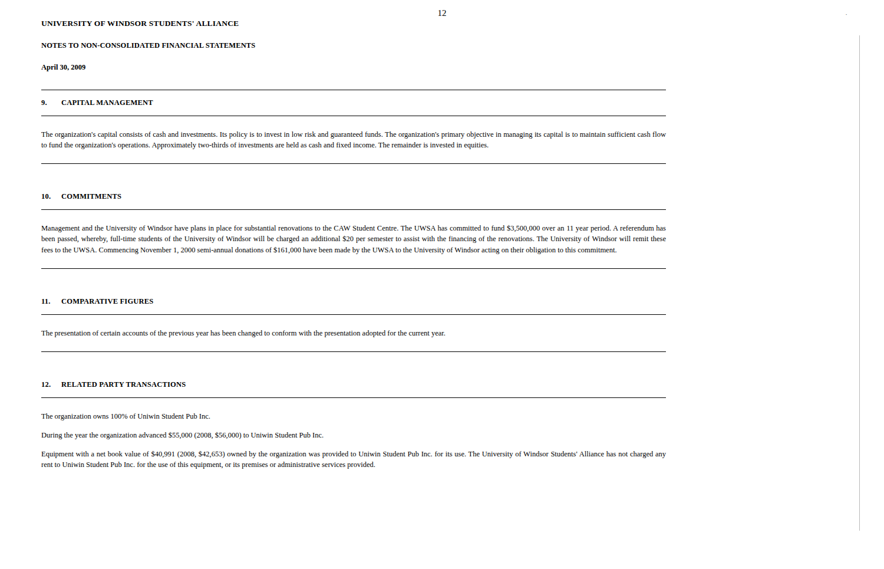12
·
University of Windsor Students' Alliance
Notes to Non-Consolidated Financial Statements
April 30, 2009
9. CAPITAL MANAGEMENT
The organization's capital consists of cash and investments. Its policy is to invest in low risk and guaranteed funds. The organization's primary objective in managing its capital is to maintain sufficient cash flow to fund the organization's operations. Approximately two-thirds of investments are held as cash and fixed income. The remainder is invested in equities.
10. COMMITMENTS
Management and the University of Windsor have plans in place for substantial renovations to the CAW Student Centre. The UWSA has committed to fund $3,500,000 over an 11 year period. A referendum has been passed, whereby, full-time students of the University of Windsor will be charged an additional $20 per semester to assist with the financing of the renovations. The University of Windsor will remit these fees to the UWSA. Commencing November 1, 2000 semi-annual donations of $161,000 have been made by the UWSA to the University of Windsor acting on their obligation to this commitment.
11. COMPARATIVE FIGURES
The presentation of certain accounts of the previous year has been changed to conform with the presentation adopted for the current year.
12. RELATED PARTY TRANSACTIONS
The organization owns 100% of Uniwin Student Pub Inc.
During the year the organization advanced $55,000 (2008, $56,000) to Uniwin Student Pub Inc.
Equipment with a net book value of $40,991 (2008, $42,653) owned by the organization was provided to Uniwin Student Pub Inc. for its use. The University of Windsor Students' Alliance has not charged any rent to Uniwin Student Pub Inc. for the use of this equipment, or its premises or administrative services provided.